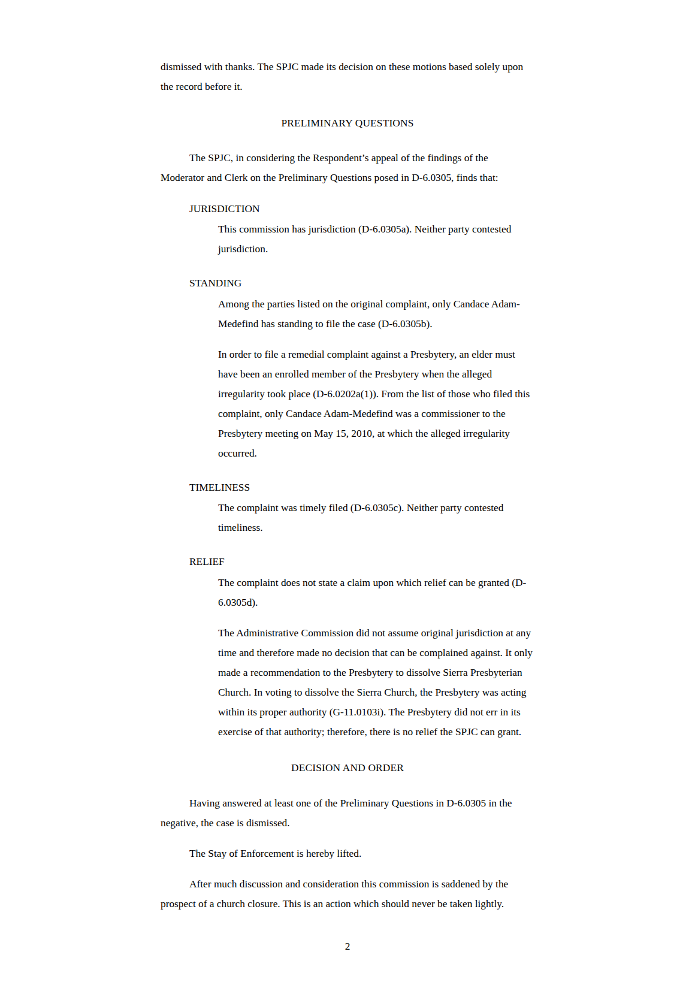dismissed with thanks. The SPJC made its decision on these motions based solely upon the record before it.
PRELIMINARY QUESTIONS
The SPJC, in considering the Respondent’s appeal of the findings of the Moderator and Clerk on the Preliminary Questions posed in D-6.0305, finds that:
JURISDICTION
This commission has jurisdiction (D-6.0305a). Neither party contested jurisdiction.
STANDING
Among the parties listed on the original complaint, only Candace Adam-Medefind has standing to file the case (D-6.0305b).
In order to file a remedial complaint against a Presbytery, an elder must have been an enrolled member of the Presbytery when the alleged irregularity took place (D-6.0202a(1)). From the list of those who filed this complaint, only Candace Adam-Medefind was a commissioner to the Presbytery meeting on May 15, 2010, at which the alleged irregularity occurred.
TIMELINESS
The complaint was timely filed (D-6.0305c). Neither party contested timeliness.
RELIEF
The complaint does not state a claim upon which relief can be granted (D-6.0305d).
The Administrative Commission did not assume original jurisdiction at any time and therefore made no decision that can be complained against. It only made a recommendation to the Presbytery to dissolve Sierra Presbyterian Church. In voting to dissolve the Sierra Church, the Presbytery was acting within its proper authority (G-11.0103i). The Presbytery did not err in its exercise of that authority; therefore, there is no relief the SPJC can grant.
DECISION AND ORDER
Having answered at least one of the Preliminary Questions in D-6.0305 in the negative, the case is dismissed.
The Stay of Enforcement is hereby lifted.
After much discussion and consideration this commission is saddened by the prospect of a church closure. This is an action which should never be taken lightly.
2